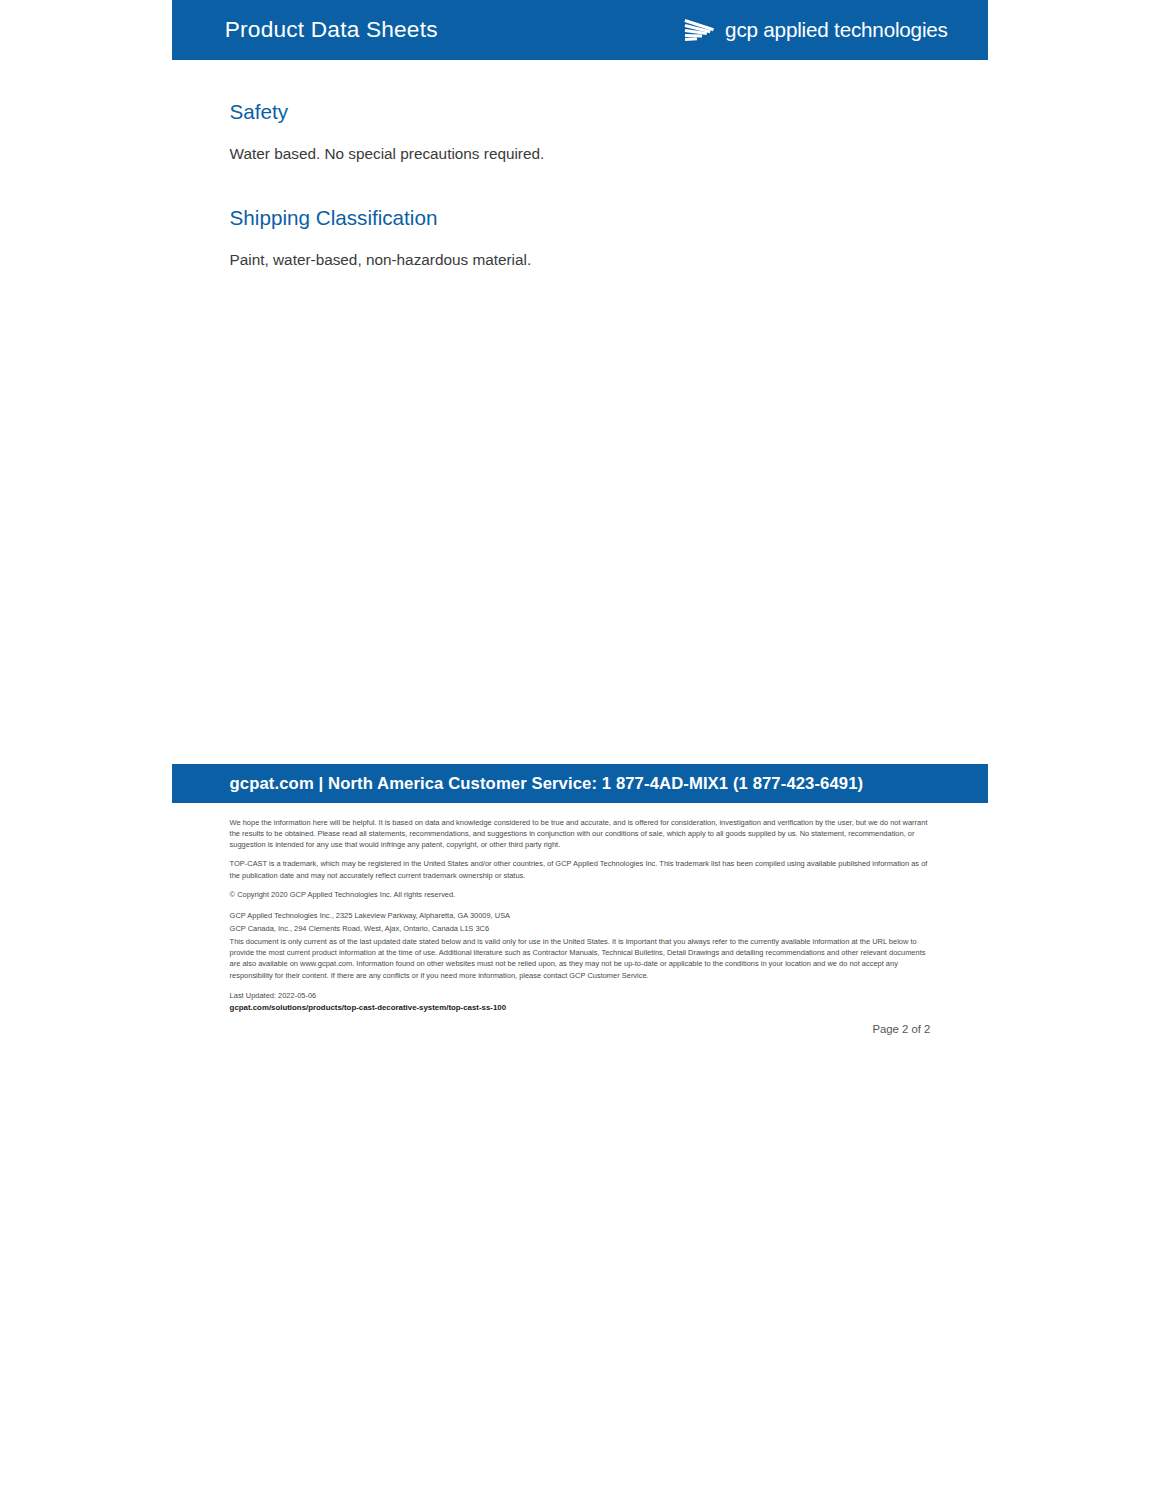Product Data Sheets
gcp applied technologies
Safety
Water based. No special precautions required.
Shipping Classification
Paint, water-based, non-hazardous material.
gcpat.com | North America Customer Service: 1 877-4AD-MIX1 (1 877-423-6491)
We hope the information here will be helpful. It is based on data and knowledge considered to be true and accurate, and is offered for consideration, investigation and verification by the user, but we do not warrant the results to be obtained. Please read all statements, recommendations, and suggestions in conjunction with our conditions of sale, which apply to all goods supplied by us. No statement, recommendation, or suggestion is intended for any use that would infringe any patent, copyright, or other third party right.
TOP-CAST is a trademark, which may be registered in the United States and/or other countries, of GCP Applied Technologies Inc. This trademark list has been compiled using available published information as of the publication date and may not accurately reflect current trademark ownership or status.
© Copyright 2020 GCP Applied Technologies Inc. All rights reserved.
GCP Applied Technologies Inc., 2325 Lakeview Parkway, Alpharetta, GA 30009, USA
GCP Canada, Inc., 294 Clements Road, West, Ajax, Ontario, Canada L1S 3C6
This document is only current as of the last updated date stated below and is valid only for use in the United States. It is important that you always refer to the currently available information at the URL below to provide the most current product information at the time of use. Additional literature such as Contractor Manuals, Technical Bulletins, Detail Drawings and detailing recommendations and other relevant documents are also available on www.gcpat.com. Information found on other websites must not be relied upon, as they may not be up-to-date or applicable to the conditions in your location and we do not accept any responsibility for their content. If there are any conflicts or if you need more information, please contact GCP Customer Service.
Last Updated: 2022-05-06
gcpat.com/solutions/products/top-cast-decorative-system/top-cast-ss-100
Page 2 of 2